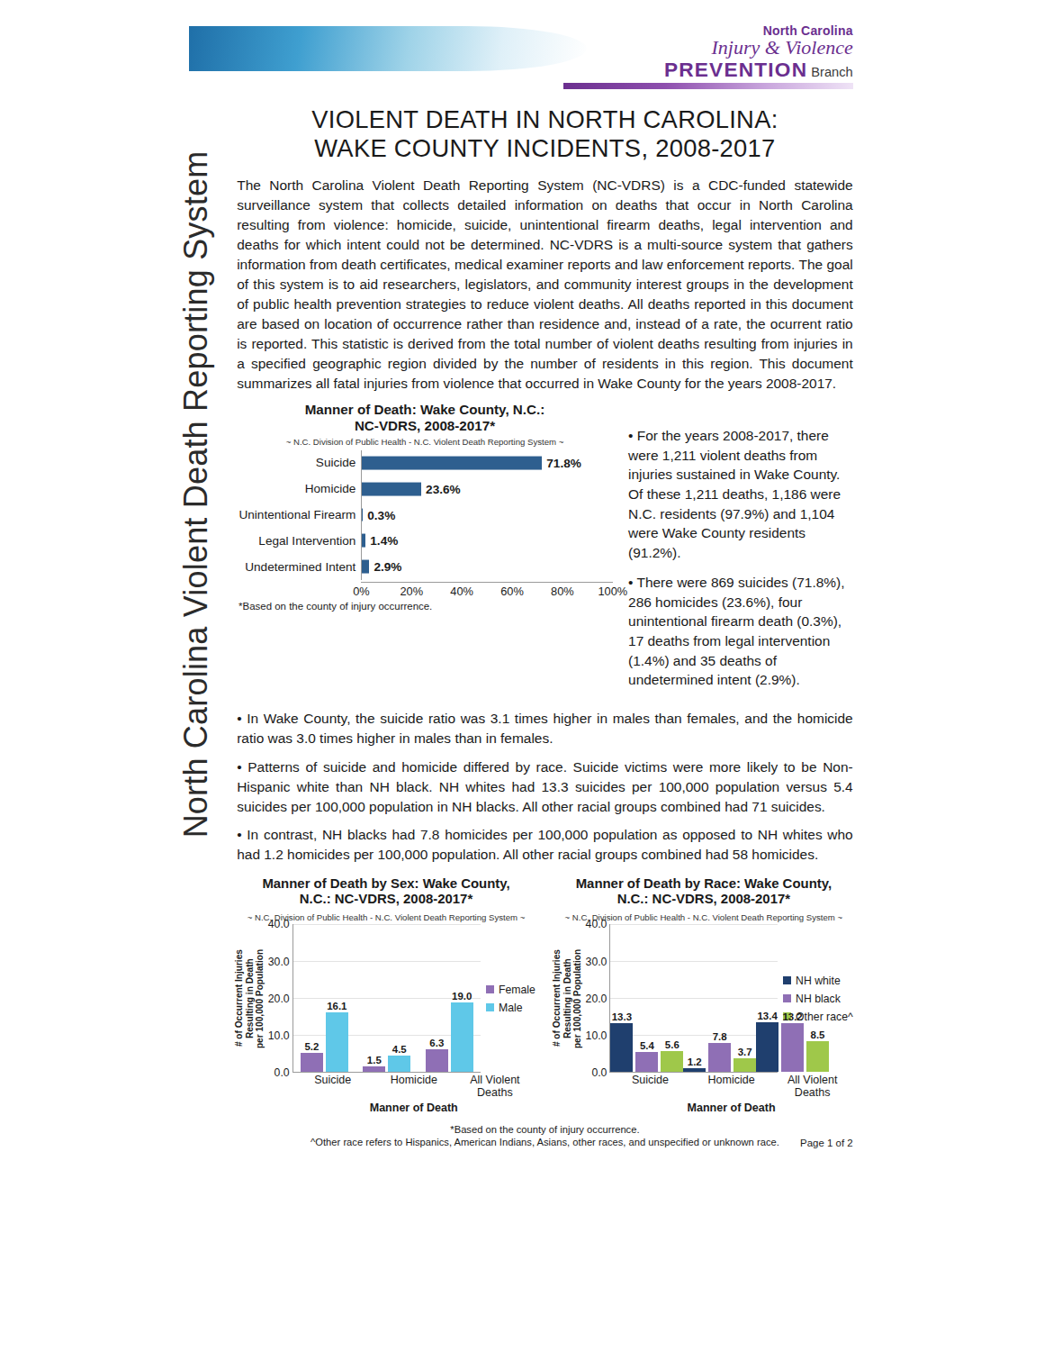North Carolina Violent Death Reporting System
North Carolina
Injury & Violence
PREVENTION Branch
VIOLENT DEATH IN NORTH CAROLINA:
WAKE COUNTY INCIDENTS, 2008-2017
The North Carolina Violent Death Reporting System (NC-VDRS) is a CDC-funded statewide surveillance system that collects detailed information on deaths that occur in North Carolina resulting from violence: homicide, suicide, unintentional firearm deaths, legal intervention and deaths for which intent could not be determined. NC-VDRS is a multi-source system that gathers information from death certificates, medical examiner reports and law enforcement reports. The goal of this system is to aid researchers, legislators, and community interest groups in the development of public health prevention strategies to reduce violent deaths. All deaths reported in this document are based on location of occurrence rather than residence and, instead of a rate, the ocurrent ratio is reported. This statistic is derived from the total number of violent deaths resulting from injuries in a specified geographic region divided by the number of residents in this region. This document summarizes all fatal injuries from violence that occurred in Wake County for the years 2008-2017.
Manner of Death: Wake County, N.C.:
NC-VDRS, 2008-2017*
~ N.C. Division of Public Health - N.C. Violent Death Reporting System ~
Suicide
71.8%
Homicide
23.6%
Unintentional Firearm
0.3%
Legal Intervention
1.4%
Undetermined Intent
2.9%
0% 20% 40% 60% 80% 100%
*Based on the county of injury occurrence.
• For the years 2008-2017, there were 1,211 violent deaths from injuries sustained in Wake County. Of these 1,211 deaths, 1,186 were N.C. residents (97.9%) and 1,104 were Wake County residents (91.2%).
• There were 869 suicides (71.8%), 286 homicides (23.6%), four unintentional firearm death (0.3%), 17 deaths from legal intervention (1.4%) and 35 deaths of undetermined intent (2.9%).
• In Wake County, the suicide ratio was 3.1 times higher in males than females, and the homicide ratio was 3.0 times higher in males than in females.
• Patterns of suicide and homicide differed by race. Suicide victims were more likely to be Non-Hispanic white than NH black. NH whites had 13.3 suicides per 100,000 population versus 5.4 suicides per 100,000 population in NH blacks. All other racial groups combined had 71 suicides.
• In contrast, NH blacks had 7.8 homicides per 100,000 population as opposed to NH whites who had 1.2 homicides per 100,000 population. All other racial groups combined had 58 homicides.
Manner of Death by Sex: Wake County,
N.C.: NC-VDRS, 2008-2017*
~ N.C. Division of Public Health - N.C. Violent Death Reporting System ~
# of Occurrent Injuries
Resulting in Death
per 100,000 Population
40.0 30.0 20.0 10.0 0.0
5.2
16.1
1.5
4.5
6.3
19.0
Female
Male
Suicide
Homicide
All Violent
Deaths
Manner of Death
Manner of Death by Race: Wake County,
N.C.: NC-VDRS, 2008-2017*
~ N.C. Division of Public Health - N.C. Violent Death Reporting System ~
# of Occurrent Injuries
Resulting in Death
per 100,000 Population
40.0 30.0 20.0 10.0 0.0
13.3
5.4
5.6
1.2
7.8
3.7
13.4
13.2
8.5
NH white
NH black
Other race^
Suicide
Homicide
All Violent
Deaths
Manner of Death
*Based on the county of injury occurrence.
^Other race refers to Hispanics, American Indians, Asians, other races, and unspecified or unknown race.
Page 1 of 2